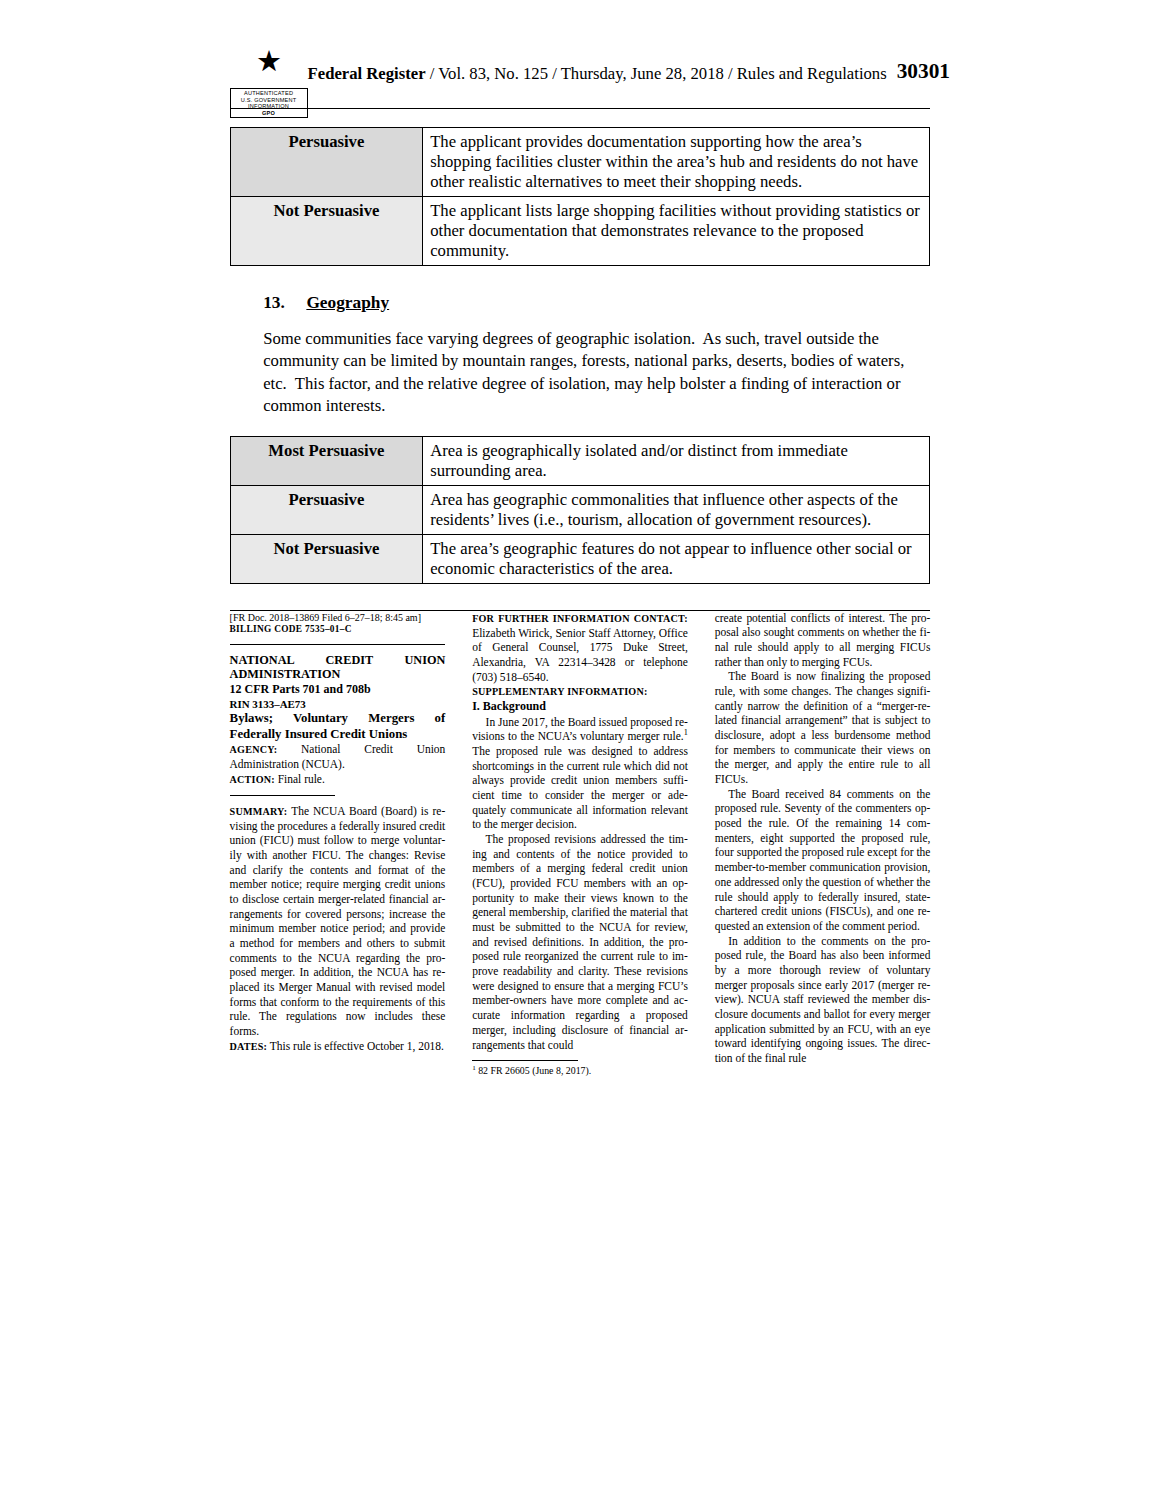★
AUTHENTICATED
U.S. GOVERNMENT
INFORMATION
GPO
Federal Register / Vol. 83, No. 125 / Thursday, June 28, 2018 / Rules and Regulations
30301
| Persuasive | The applicant provides documentation supporting how the area’s shopping facilities cluster within the area’s hub and residents do not have other realistic alternatives to meet their shopping needs. |
| Not Persuasive | The applicant lists large shopping facilities without providing statistics or other documentation that demonstrates relevance to the proposed community. |
13. Geography
Some communities face varying degrees of geographic isolation. As such, travel outside the community can be limited by mountain ranges, forests, national parks, deserts, bodies of waters, etc. This factor, and the relative degree of isolation, may help bolster a finding of interaction or common interests.
| Most Persuasive | Area is geographically isolated and/or distinct from immediate surrounding area. |
| Persuasive | Area has geographic commonalities that influence other aspects of the residents’ lives (i.e., tourism, allocation of government resources). |
| Not Persuasive | The area’s geographic features do not appear to influence other social or economic characteristics of the area. |
[FR Doc. 2018–13869 Filed 6–27–18; 8:45 am]
BILLING CODE 7535–01–C
NATIONAL CREDIT UNION ADMINISTRATION
12 CFR Parts 701 and 708b
RIN 3133–AE73
Bylaws; Voluntary Mergers of Federally Insured Credit Unions
Agency: National Credit Union Administration (NCUA).
Action: Final rule.
Summary: The NCUA Board (Board) is revising the procedures a federally insured credit union (FICU) must follow to merge voluntarily with another FICU. The changes: Revise and clarify the contents and format of the member notice; require merging credit unions to disclose certain merger-related financial arrangements for covered persons; increase the minimum member notice period; and provide a method for members and others to submit comments to the NCUA regarding the proposed merger. In addition, the NCUA has replaced its Merger Manual with revised model forms that conform to the requirements of this rule. The regulations now includes these forms.
Dates: This rule is effective October 1, 2018.
For Further Information Contact: Elizabeth Wirick, Senior Staff Attorney, Office of General Counsel, 1775 Duke Street, Alexandria, VA 22314–3428 or telephone (703) 518–6540.
Supplementary Information:
I. Background
In June 2017, the Board issued proposed revisions to the NCUA’s voluntary merger rule.1 The proposed rule was designed to address shortcomings in the current rule which did not always provide credit union members sufficient time to consider the merger or adequately communicate all information relevant to the merger decision.
The proposed revisions addressed the timing and contents of the notice provided to members of a merging federal credit union (FCU), provided FCU members with an opportunity to make their views known to the general membership, clarified the material that must be submitted to the NCUA for review, and revised definitions. In addition, the proposed rule reorganized the current rule to improve readability and clarity. These revisions were designed to ensure that a merging FCU’s member-owners have more complete and accurate information regarding a proposed merger, including disclosure of financial arrangements that could
1 82 FR 26605 (June 8, 2017).
create potential conflicts of interest. The proposal also sought comments on whether the final rule should apply to all merging FICUs rather than only to merging FCUs.
The Board is now finalizing the proposed rule, with some changes. The changes significantly narrow the definition of a “merger-related financial arrangement” that is subject to disclosure, adopt a less burdensome method for members to communicate their views on the merger, and apply the entire rule to all FICUs.
The Board received 84 comments on the proposed rule. Seventy of the commenters opposed the rule. Of the remaining 14 commenters, eight supported the proposed rule, four supported the proposed rule except for the member-to-member communication provision, one addressed only the question of whether the rule should apply to federally insured, state-chartered credit unions (FISCUs), and one requested an extension of the comment period.
In addition to the comments on the proposed rule, the Board has also been informed by a more thorough review of voluntary merger proposals since early 2017 (merger review). NCUA staff reviewed the member disclosure documents and ballot for every merger application submitted by an FCU, with an eye toward identifying ongoing issues. The direction of the final rule